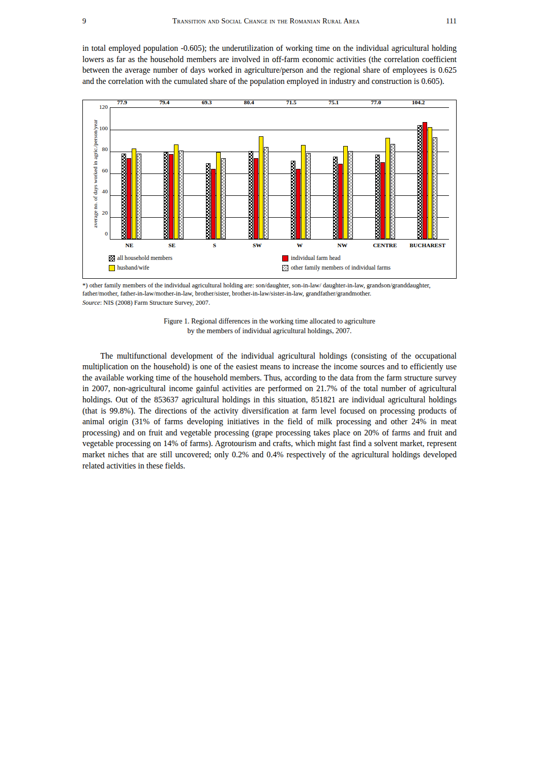9 Transition and Social Change in the Romanian Rural Area 111
in total employed population -0.605); the underutilization of working time on the individual agricultural holding lowers as far as the household members are involved in off-farm economic activities (the correlation coefficient between the average number of days worked in agriculture/person and the regional share of employees is 0.625 and the correlation with the cumulated share of the population employed in industry and construction is 0.605).
average no. of days worked in agric./person/year
120 100 80 60 40 20 0
77.9
79.4
69.3
80.4
71.5
75.1
77.0
104.2
NE SE S SW W NW CENTRE BUCHAREST
all household members
individual farm head
husband/wife
other family members of individual farms
*) other family members of the individual agricultural holding are: son/daughter, son-in-law/ daughter-in-law, grandson/granddaughter, father/mother, father-in-law/mother-in-law, brother/sister, brother-in-law/sister-in-law, grandfather/grandmother.
Source: NIS (2008) Farm Structure Survey, 2007.
Figure 1. Regional differences in the working time allocated to agriculture
by the members of individual agricultural holdings, 2007.
The multifunctional development of the individual agricultural holdings (consisting of the occupational multiplication on the household) is one of the easiest means to increase the income sources and to efficiently use the available working time of the household members. Thus, according to the data from the farm structure survey in 2007, non-agricultural income gainful activities are performed on 21.7% of the total number of agricultural holdings. Out of the 853637 agricultural holdings in this situation, 851821 are individual agricultural holdings (that is 99.8%). The directions of the activity diversification at farm level focused on processing products of animal origin (31% of farms developing initiatives in the field of milk processing and other 24% in meat processing) and on fruit and vegetable processing (grape processing takes place on 20% of farms and fruit and vegetable processing on 14% of farms). Agrotourism and crafts, which might fast find a solvent market, represent market niches that are still uncovered; only 0.2% and 0.4% respectively of the agricultural holdings developed related activities in these fields.